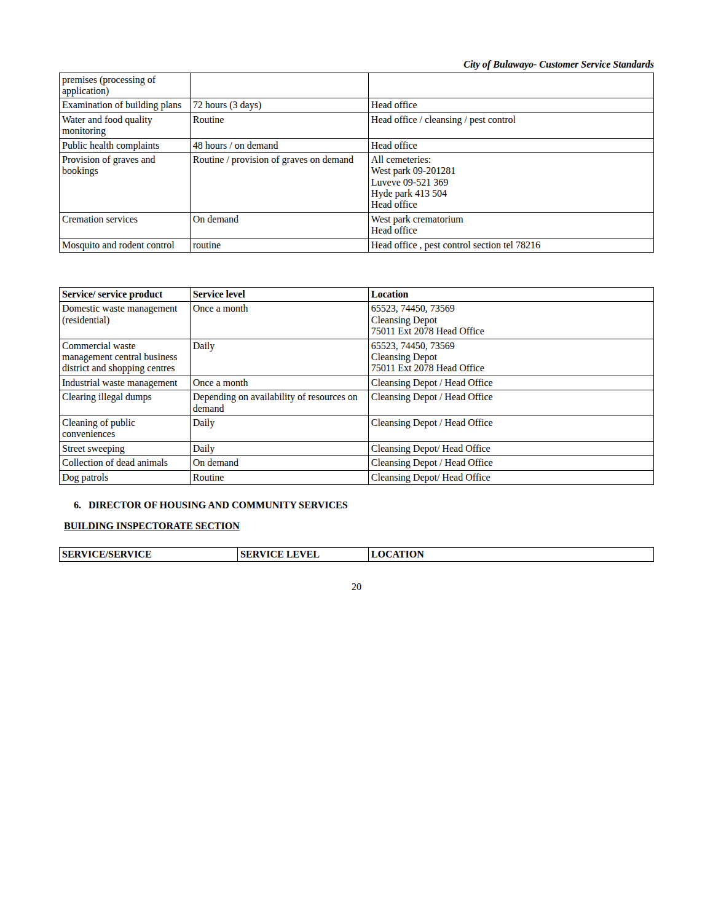City of Bulawayo- Customer Service Standards
| premises (processing of application) | | |
| Examination of building plans | 72 hours (3 days) | Head office |
| Water and food quality monitoring | Routine | Head office / cleansing / pest control |
| Public health complaints | 48 hours / on demand | Head office |
| Provision of graves and bookings | Routine / provision of graves on demand | All cemeteries: West park 09-201281 Luveve 09-521 369 Hyde park 413 504 Head office |
| Cremation services | On demand | West park crematorium Head office |
| Mosquito and rodent control | routine | Head office , pest control section tel 78216 |
| Service/ service product | Service level | Location |
| --- | --- | --- |
| Domestic waste management (residential) | Once a month | 65523, 74450, 73569 Cleansing Depot 75011 Ext 2078 Head Office |
| Commercial waste management central business district and shopping centres | Daily | 65523, 74450, 73569 Cleansing Depot 75011 Ext 2078 Head Office |
| Industrial waste management | Once a month | Cleansing Depot / Head Office |
| Clearing illegal dumps | Depending on availability of resources on demand | Cleansing Depot / Head Office |
| Cleaning of public conveniences | Daily | Cleansing Depot / Head Office |
| Street sweeping | Daily | Cleansing Depot/ Head Office |
| Collection of dead animals | On demand | Cleansing Depot / Head Office |
| Dog patrols | Routine | Cleansing Depot/ Head Office |
6. DIRECTOR OF HOUSING AND COMMUNITY SERVICES
BUILDING INSPECTORATE SECTION
| SERVICE/SERVICE | SERVICE LEVEL | LOCATION |
| --- | --- | --- |
20